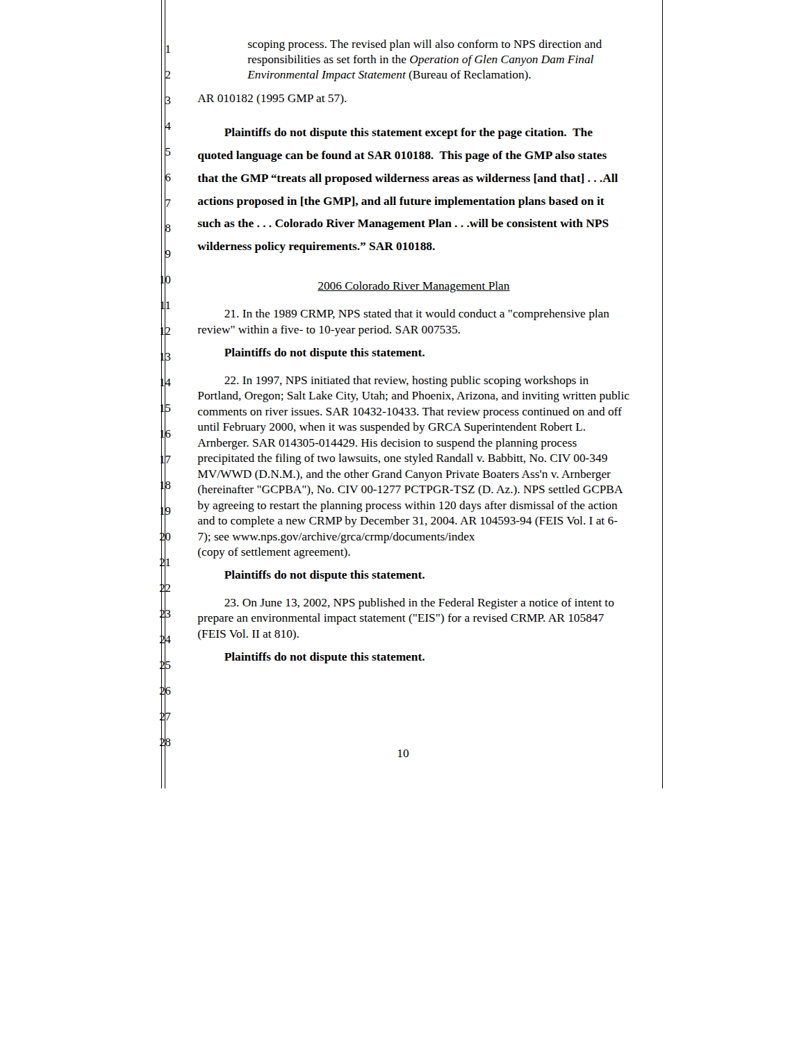1
2
3
4
5
6
7
8
9
10
11
12
13
14
15
16
17
18
19
20
21
22
23
24
25
26
27
28
scoping process. The revised plan will also conform to NPS direction and responsibilities as set forth in the Operation of Glen Canyon Dam Final Environmental Impact Statement (Bureau of Reclamation).
AR 010182 (1995 GMP at 57).
Plaintiffs do not dispute this statement except for the page citation. The quoted language can be found at SAR 010188. This page of the GMP also states that the GMP “treats all proposed wilderness areas as wilderness [and that] . . .All actions proposed in [the GMP], and all future implementation plans based on it such as the . . . Colorado River Management Plan . . .will be consistent with NPS wilderness policy requirements.” SAR 010188.
2006 Colorado River Management Plan
21. In the 1989 CRMP, NPS stated that it would conduct a "comprehensive plan review" within a five- to 10-year period. SAR 007535.
Plaintiffs do not dispute this statement.
22. In 1997, NPS initiated that review, hosting public scoping workshops in Portland, Oregon; Salt Lake City, Utah; and Phoenix, Arizona, and inviting written public comments on river issues. SAR 10432-10433. That review process continued on and off until February 2000, when it was suspended by GRCA Superintendent Robert L. Arnberger. SAR 014305-014429. His decision to suspend the planning process precipitated the filing of two lawsuits, one styled Randall v. Babbitt, No. CIV 00-349 MV/WWD (D.N.M.), and the other Grand Canyon Private Boaters Ass'n v. Arnberger (hereinafter "GCPBA"), No. CIV 00-1277 PCTPGR-TSZ (D. Az.). NPS settled GCPBA by agreeing to restart the planning process within 120 days after dismissal of the action and to complete a new CRMP by December 31, 2004. AR 104593-94 (FEIS Vol. I at 6-7); see www.nps.gov/archive/grca/crmp/documents/index
(copy of settlement agreement).
Plaintiffs do not dispute this statement.
23. On June 13, 2002, NPS published in the Federal Register a notice of intent to prepare an environmental impact statement ("EIS") for a revised CRMP. AR 105847 (FEIS Vol. II at 810).
Plaintiffs do not dispute this statement.
10